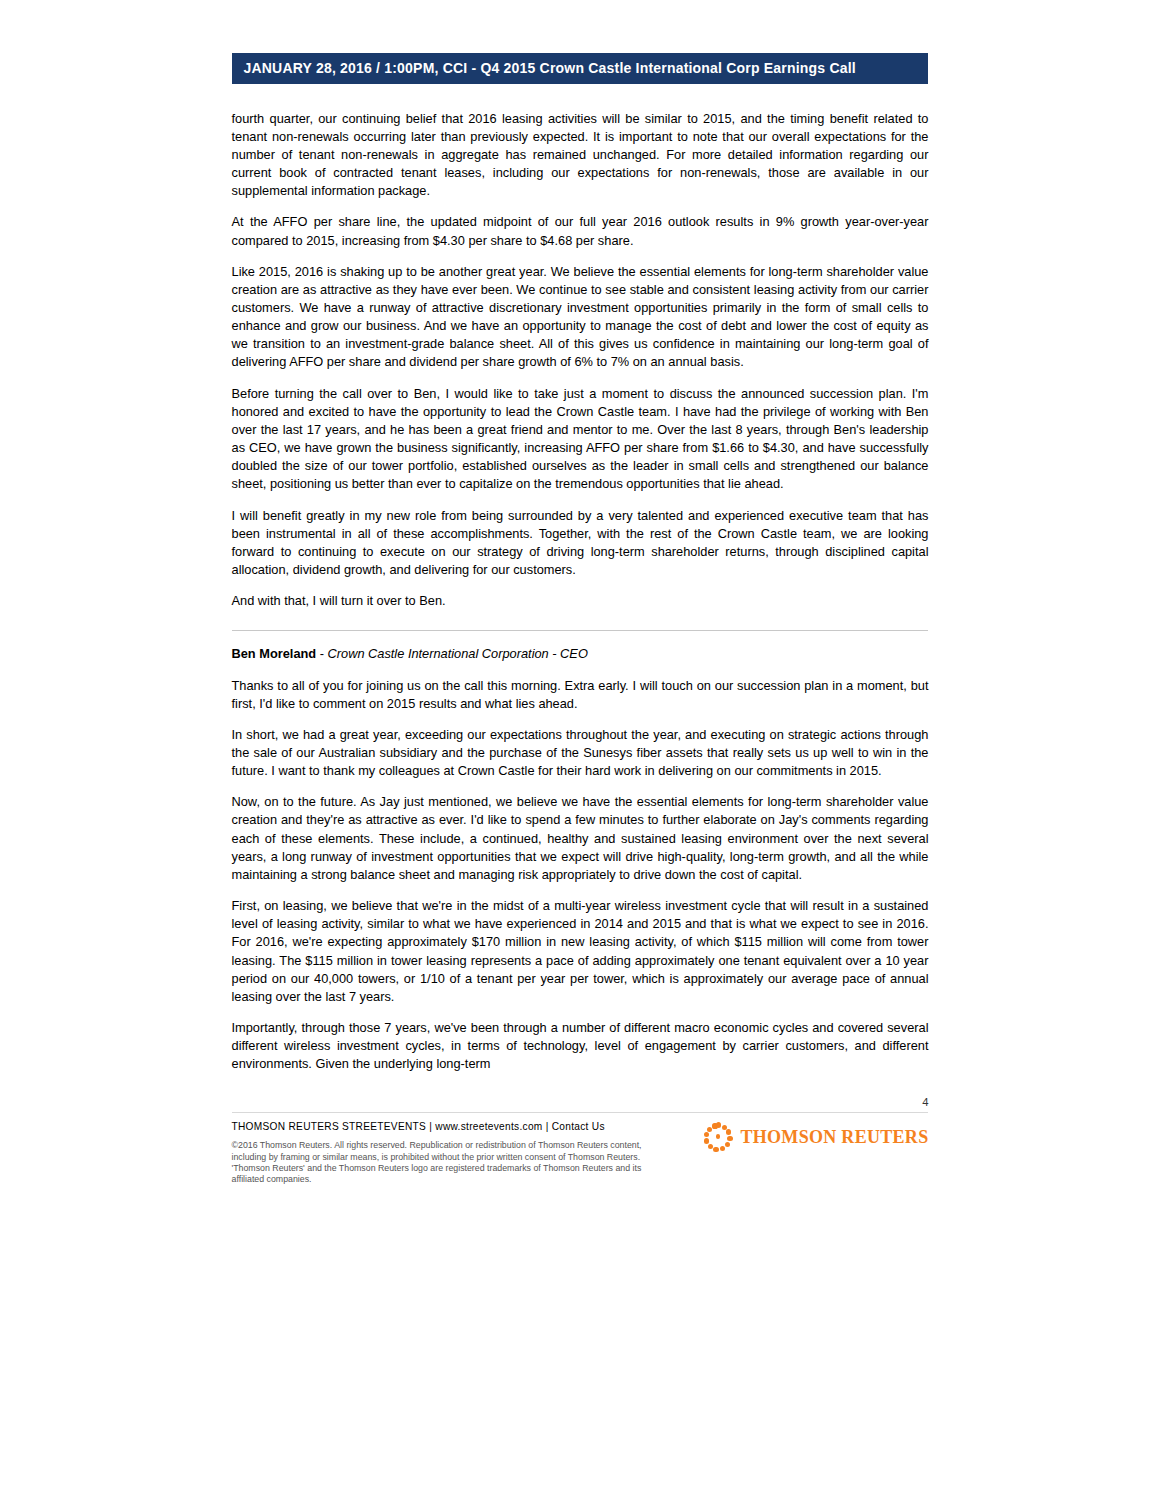JANUARY 28, 2016 / 1:00PM, CCI - Q4 2015 Crown Castle International Corp Earnings Call
fourth quarter, our continuing belief that 2016 leasing activities will be similar to 2015, and the timing benefit related to tenant non-renewals occurring later than previously expected. It is important to note that our overall expectations for the number of tenant non-renewals in aggregate has remained unchanged. For more detailed information regarding our current book of contracted tenant leases, including our expectations for non-renewals, those are available in our supplemental information package.
At the AFFO per share line, the updated midpoint of our full year 2016 outlook results in 9% growth year-over-year compared to 2015, increasing from $4.30 per share to $4.68 per share.
Like 2015, 2016 is shaking up to be another great year. We believe the essential elements for long-term shareholder value creation are as attractive as they have ever been. We continue to see stable and consistent leasing activity from our carrier customers. We have a runway of attractive discretionary investment opportunities primarily in the form of small cells to enhance and grow our business. And we have an opportunity to manage the cost of debt and lower the cost of equity as we transition to an investment-grade balance sheet. All of this gives us confidence in maintaining our long-term goal of delivering AFFO per share and dividend per share growth of 6% to 7% on an annual basis.
Before turning the call over to Ben, I would like to take just a moment to discuss the announced succession plan. I'm honored and excited to have the opportunity to lead the Crown Castle team. I have had the privilege of working with Ben over the last 17 years, and he has been a great friend and mentor to me. Over the last 8 years, through Ben's leadership as CEO, we have grown the business significantly, increasing AFFO per share from $1.66 to $4.30, and have successfully doubled the size of our tower portfolio, established ourselves as the leader in small cells and strengthened our balance sheet, positioning us better than ever to capitalize on the tremendous opportunities that lie ahead.
I will benefit greatly in my new role from being surrounded by a very talented and experienced executive team that has been instrumental in all of these accomplishments. Together, with the rest of the Crown Castle team, we are looking forward to continuing to execute on our strategy of driving long-term shareholder returns, through disciplined capital allocation, dividend growth, and delivering for our customers.
And with that, I will turn it over to Ben.
Ben Moreland - Crown Castle International Corporation - CEO
Thanks to all of you for joining us on the call this morning. Extra early. I will touch on our succession plan in a moment, but first, I'd like to comment on 2015 results and what lies ahead.
In short, we had a great year, exceeding our expectations throughout the year, and executing on strategic actions through the sale of our Australian subsidiary and the purchase of the Sunesys fiber assets that really sets us up well to win in the future. I want to thank my colleagues at Crown Castle for their hard work in delivering on our commitments in 2015.
Now, on to the future. As Jay just mentioned, we believe we have the essential elements for long-term shareholder value creation and they're as attractive as ever. I'd like to spend a few minutes to further elaborate on Jay's comments regarding each of these elements. These include, a continued, healthy and sustained leasing environment over the next several years, a long runway of investment opportunities that we expect will drive high-quality, long-term growth, and all the while maintaining a strong balance sheet and managing risk appropriately to drive down the cost of capital.
First, on leasing, we believe that we're in the midst of a multi-year wireless investment cycle that will result in a sustained level of leasing activity, similar to what we have experienced in 2014 and 2015 and that is what we expect to see in 2016. For 2016, we're expecting approximately $170 million in new leasing activity, of which $115 million will come from tower leasing. The $115 million in tower leasing represents a pace of adding approximately one tenant equivalent over a 10 year period on our 40,000 towers, or 1/10 of a tenant per year per tower, which is approximately our average pace of annual leasing over the last 7 years.
Importantly, through those 7 years, we've been through a number of different macro economic cycles and covered several different wireless investment cycles, in terms of technology, level of engagement by carrier customers, and different environments. Given the underlying long-term
4
THOMSON REUTERS STREETEVENTS | www.streetevents.com | Contact Us
©2016 Thomson Reuters. All rights reserved. Republication or redistribution of Thomson Reuters content, including by framing or similar means, is prohibited without the prior written consent of Thomson Reuters. 'Thomson Reuters' and the Thomson Reuters logo are registered trademarks of Thomson Reuters and its affiliated companies.
THOMSON REUTERS